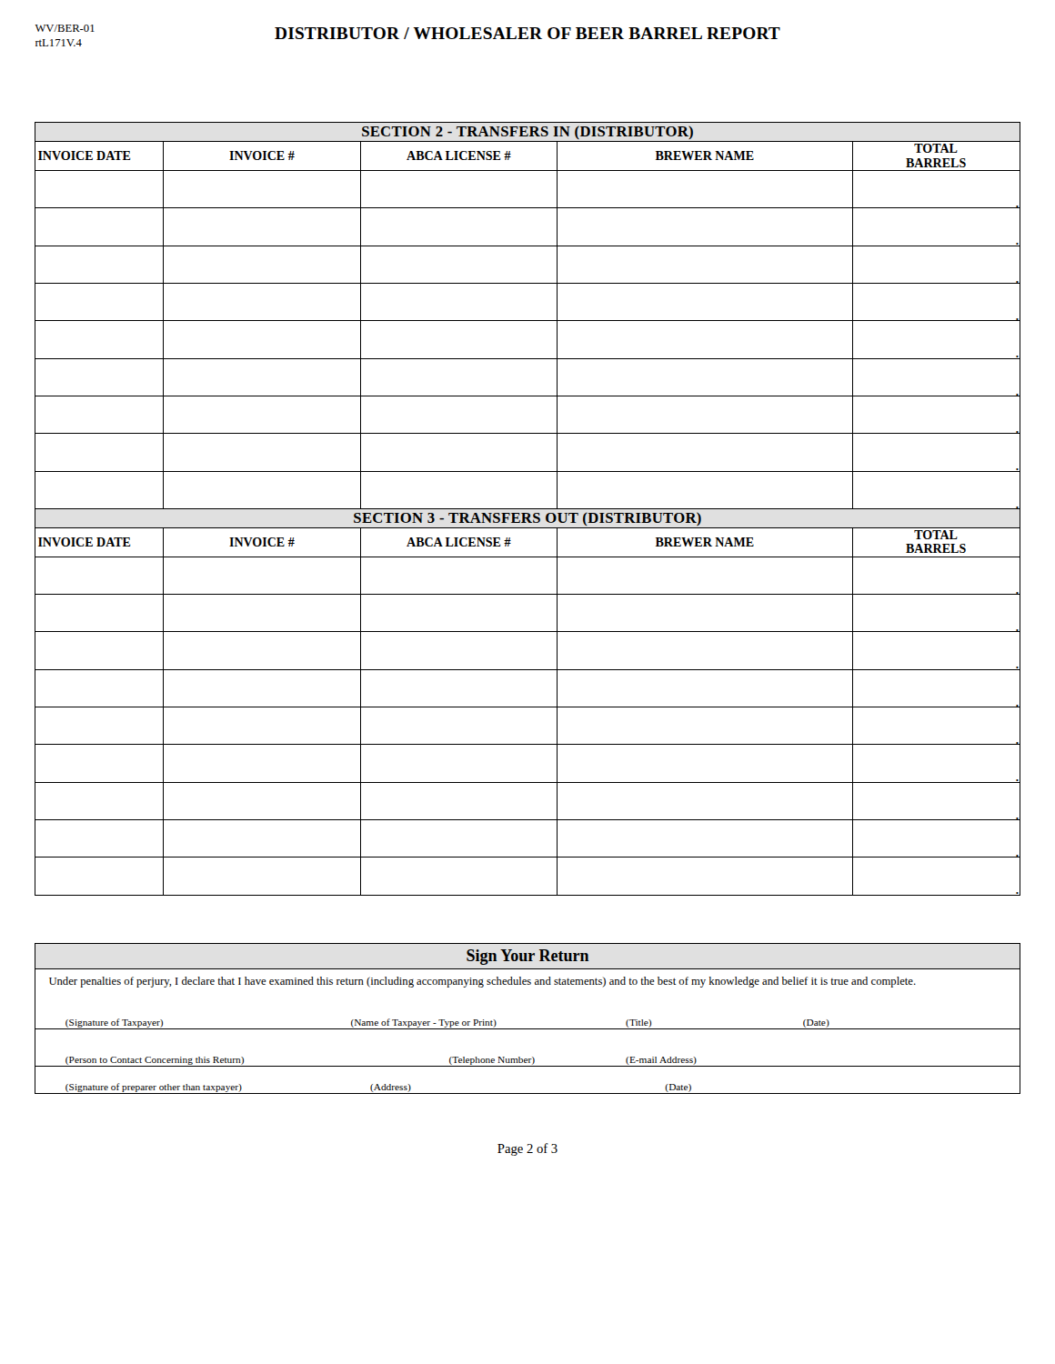WV/BER-01
rtL171V.4
DISTRIBUTOR / WHOLESALER OF BEER BARREL REPORT
| SECTION 2 - TRANSFERS IN (DISTRIBUTOR) |
| INVOICE DATE | INVOICE # | ABCA LICENSE # | BREWER NAME | TOTAL BARRELS |
| | | | | . |
| | | | | . |
| | | | | . |
| | | | | . |
| | | | | . |
| | | | | . |
| | | | | . |
| | | | | . |
| | | | | . |
| SECTION 3 - TRANSFERS OUT (DISTRIBUTOR) |
| INVOICE DATE | INVOICE # | ABCA LICENSE # | BREWER NAME | TOTAL BARRELS |
| | | | | . |
| | | | | . |
| | | | | . |
| | | | | . |
| | | | | . |
| | | | | . |
| | | | | . |
| | | | | . |
| | | | | . |
Sign Your Return
Under penalties of perjury, I declare that I have examined this return (including accompanying schedules and statements) and to the best of my knowledge and belief it is true and complete.
(Signature of Taxpayer) (Name of Taxpayer - Type or Print) (Title) (Date)
(Person to Contact Concerning this Return) (Telephone Number) (E-mail Address)
(Signature of preparer other than taxpayer) (Address) (Date)
Page 2 of 3